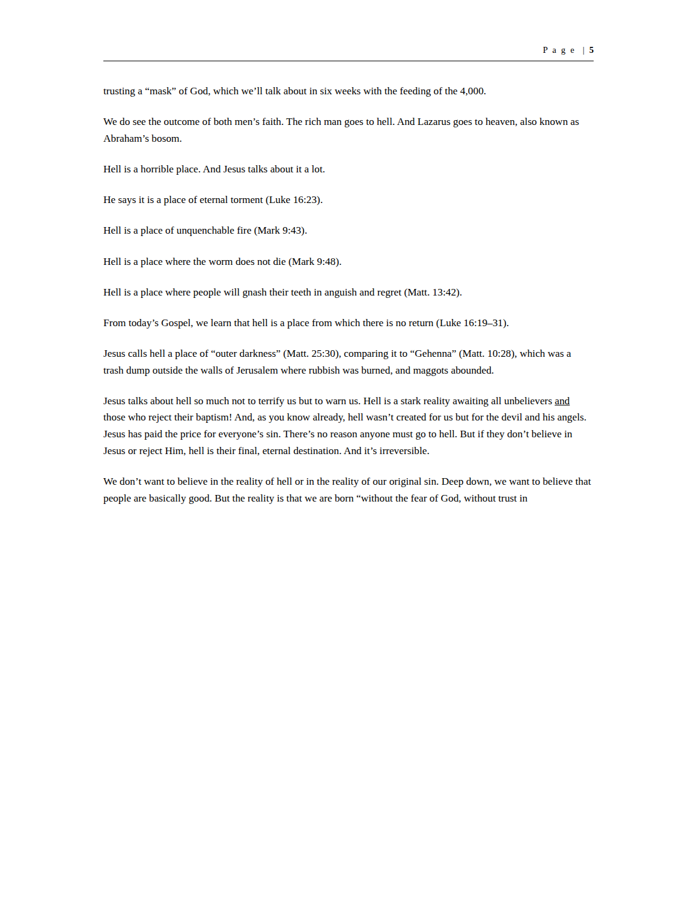P a g e | 5
trusting a “mask” of God, which we’ll talk about in six weeks with the feeding of the 4,000.
We do see the outcome of both men’s faith. The rich man goes to hell. And Lazarus goes to heaven, also known as Abraham’s bosom.
Hell is a horrible place. And Jesus talks about it a lot.
He says it is a place of eternal torment (Luke 16:23).
Hell is a place of unquenchable fire (Mark 9:43).
Hell is a place where the worm does not die (Mark 9:48).
Hell is a place where people will gnash their teeth in anguish and regret (Matt. 13:42).
From today’s Gospel, we learn that hell is a place from which there is no return (Luke 16:19–31).
Jesus calls hell a place of “outer darkness” (Matt. 25:30), comparing it to “Gehenna” (Matt. 10:28), which was a trash dump outside the walls of Jerusalem where rubbish was burned, and maggots abounded.
Jesus talks about hell so much not to terrify us but to warn us. Hell is a stark reality awaiting all unbelievers and those who reject their baptism! And, as you know already, hell wasn’t created for us but for the devil and his angels. Jesus has paid the price for everyone’s sin. There’s no reason anyone must go to hell. But if they don’t believe in Jesus or reject Him, hell is their final, eternal destination. And it’s irreversible.
We don’t want to believe in the reality of hell or in the reality of our original sin. Deep down, we want to believe that people are basically good. But the reality is that we are born “without the fear of God, without trust in